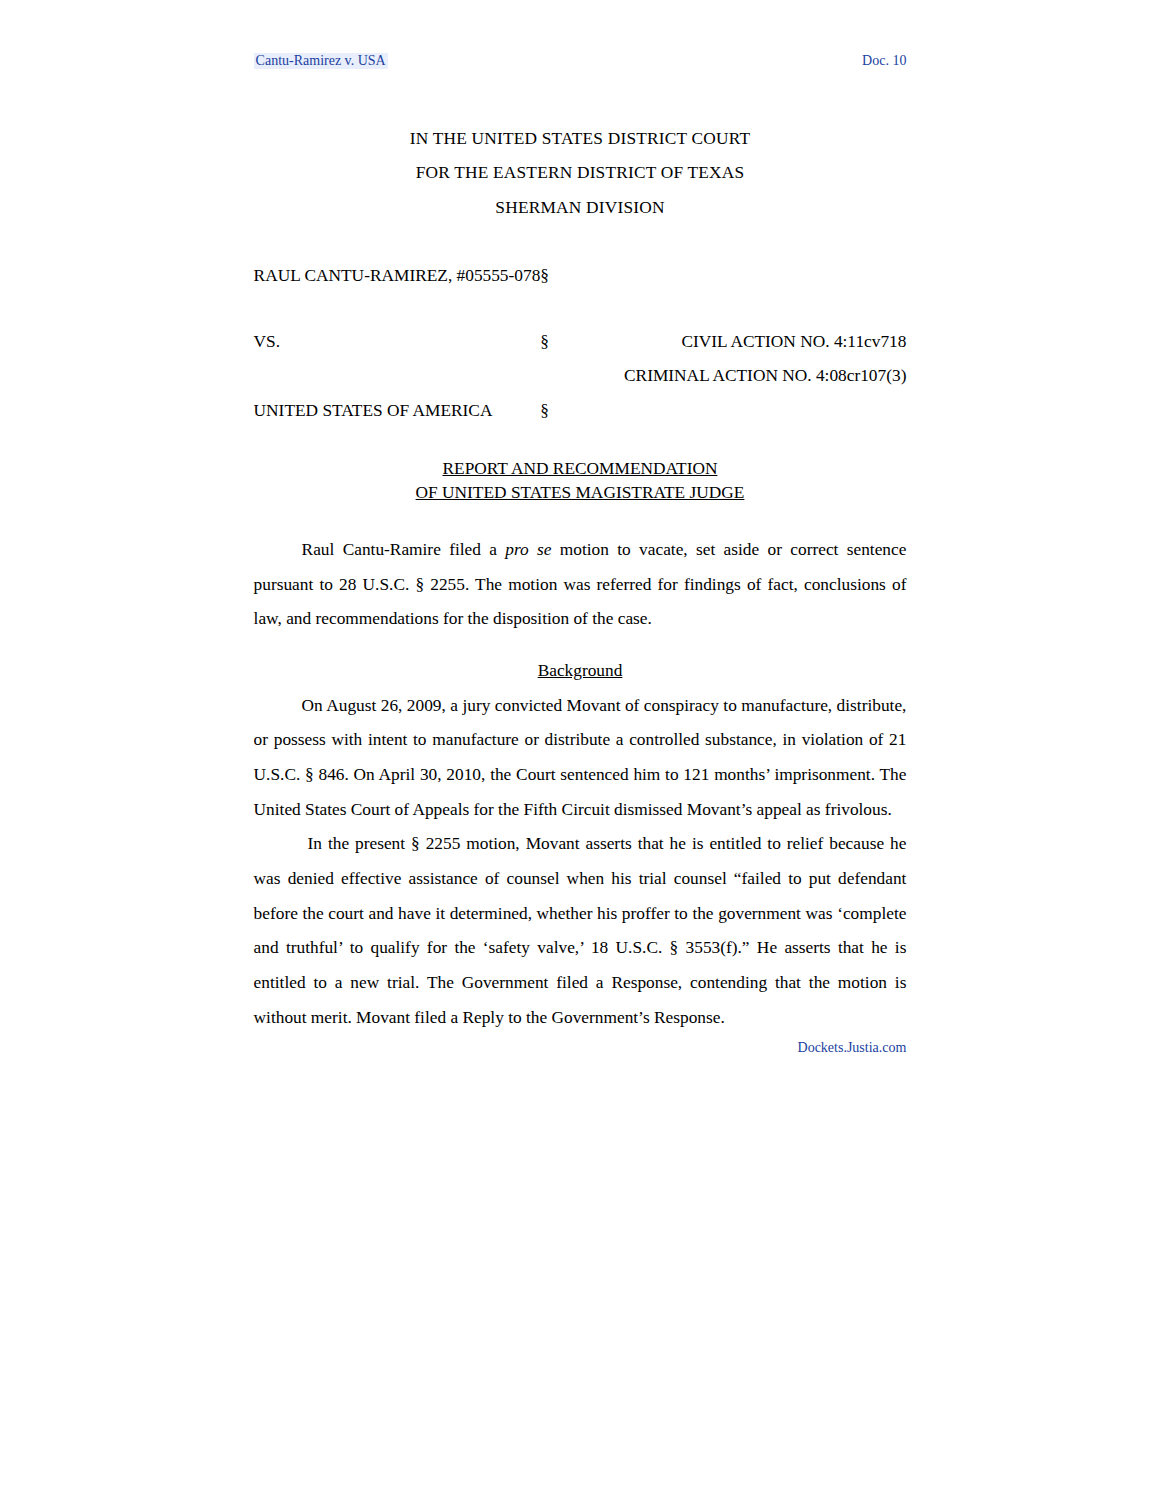Cantu-Ramirez v. USA Doc. 10
IN THE UNITED STATES DISTRICT COURT
FOR THE EASTERN DISTRICT OF TEXAS
SHERMAN DIVISION
| RAUL CANTU-RAMIREZ, #05555-078 | § | |
| VS. | § | CIVIL ACTION NO. 4:11cv718 CRIMINAL ACTION NO. 4:08cr107(3) |
| UNITED STATES OF AMERICA | § | |
REPORT AND RECOMMENDATION
OF UNITED STATES MAGISTRATE JUDGE
Raul Cantu-Ramire filed a pro se motion to vacate, set aside or correct sentence pursuant to 28 U.S.C. § 2255. The motion was referred for findings of fact, conclusions of law, and recommendations for the disposition of the case.
Background
On August 26, 2009, a jury convicted Movant of conspiracy to manufacture, distribute, or possess with intent to manufacture or distribute a controlled substance, in violation of 21 U.S.C. § 846. On April 30, 2010, the Court sentenced him to 121 months’ imprisonment. The United States Court of Appeals for the Fifth Circuit dismissed Movant’s appeal as frivolous.
In the present § 2255 motion, Movant asserts that he is entitled to relief because he was denied effective assistance of counsel when his trial counsel “failed to put defendant before the court and have it determined, whether his proffer to the government was ‘complete and truthful’ to qualify for the ‘safety valve,’ 18 U.S.C. § 3553(f).” He asserts that he is entitled to a new trial. The Government filed a Response, contending that the motion is without merit. Movant filed a Reply to the Government’s Response.
Dockets. Justia.com